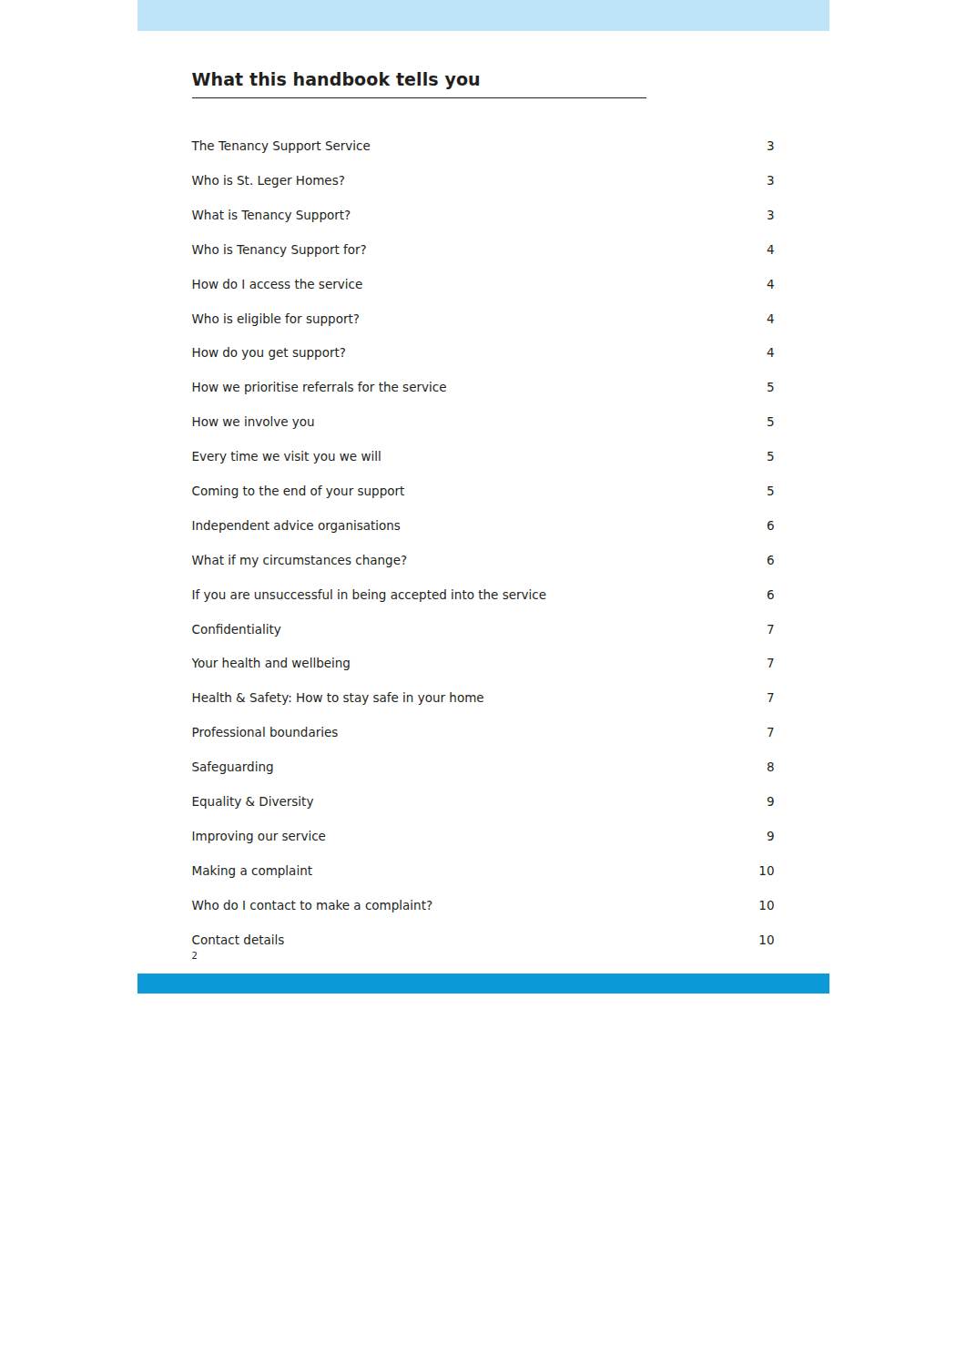What this handbook tells you
| The Tenancy Support Service | 3 |
| Who is St. Leger Homes? | 3 |
| What is Tenancy Support? | 3 |
| Who is Tenancy Support for? | 4 |
| How do I access the service | 4 |
| Who is eligible for support? | 4 |
| How do you get support? | 4 |
| How we prioritise referrals for the service | 5 |
| How we involve you | 5 |
| Every time we visit you we will | 5 |
| Coming to the end of your support | 5 |
| Independent advice organisations | 6 |
| What if my circumstances change? | 6 |
| If you are unsuccessful in being accepted into the service | 6 |
| Confidentiality | 7 |
| Your health and wellbeing | 7 |
| Health & Safety: How to stay safe in your home | 7 |
| Professional boundaries | 7 |
| Safeguarding | 8 |
| Equality & Diversity | 9 |
| Improving our service | 9 |
| Making a complaint | 10 |
| Who do I contact to make a complaint? | 10 |
| Contact details | 10 |
2